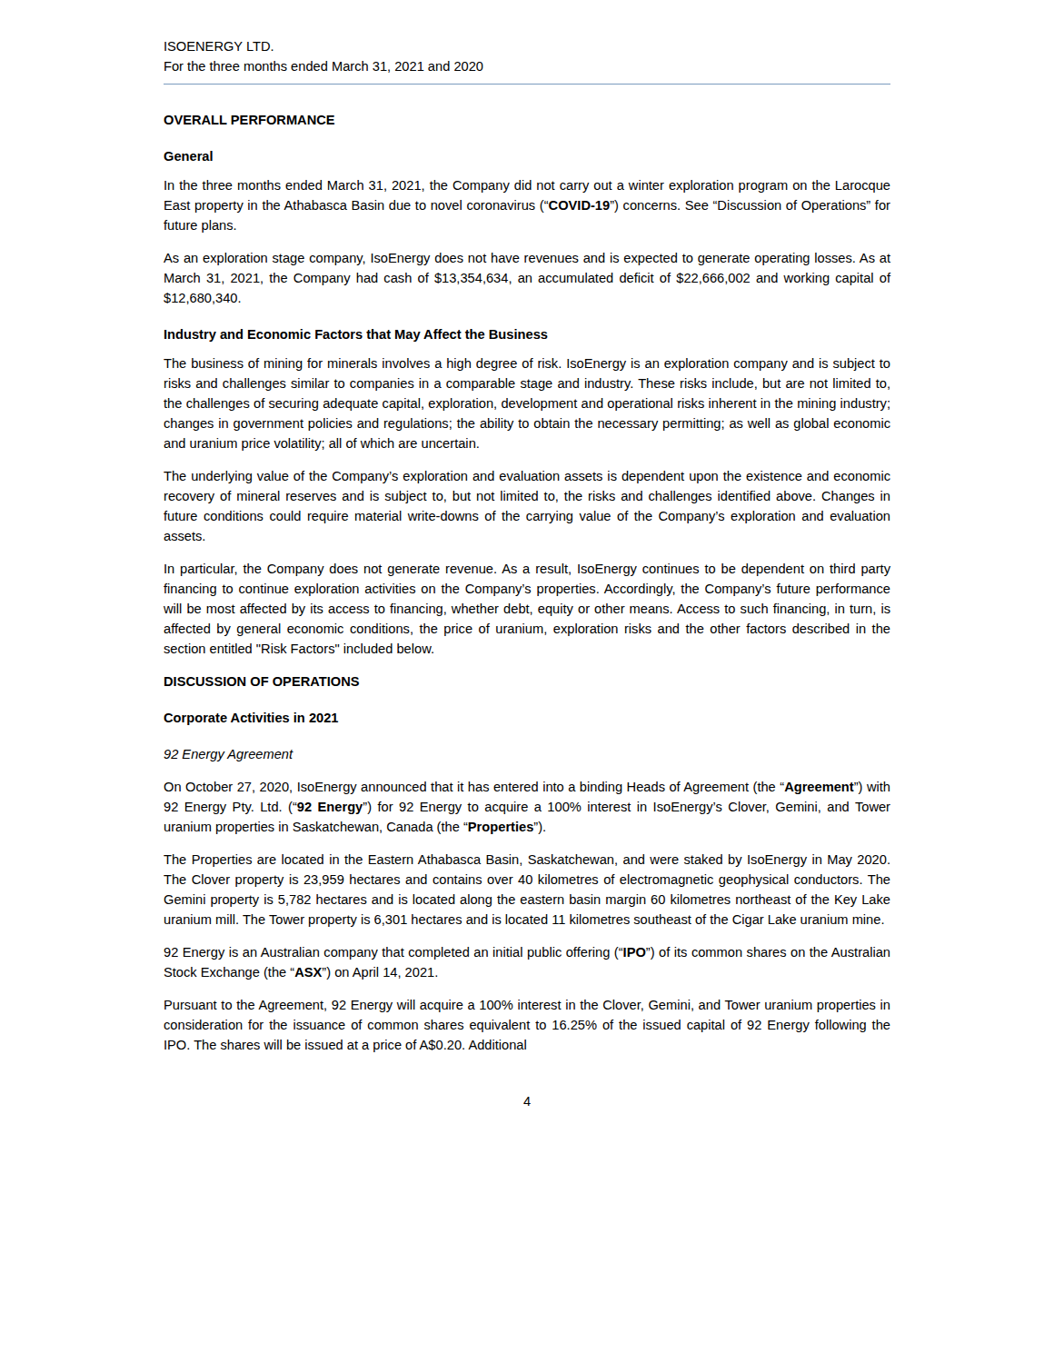ISOENERGY LTD.
For the three months ended March 31, 2021 and 2020
Overall Performance
General
In the three months ended March 31, 2021, the Company did not carry out a winter exploration program on the Larocque East property in the Athabasca Basin due to novel coronavirus (“COVID-19”) concerns. See “Discussion of Operations” for future plans.
As an exploration stage company, IsoEnergy does not have revenues and is expected to generate operating losses. As at March 31, 2021, the Company had cash of $13,354,634, an accumulated deficit of $22,666,002 and working capital of $12,680,340.
Industry and Economic Factors that May Affect the Business
The business of mining for minerals involves a high degree of risk. IsoEnergy is an exploration company and is subject to risks and challenges similar to companies in a comparable stage and industry. These risks include, but are not limited to, the challenges of securing adequate capital, exploration, development and operational risks inherent in the mining industry; changes in government policies and regulations; the ability to obtain the necessary permitting; as well as global economic and uranium price volatility; all of which are uncertain.
The underlying value of the Company’s exploration and evaluation assets is dependent upon the existence and economic recovery of mineral reserves and is subject to, but not limited to, the risks and challenges identified above. Changes in future conditions could require material write-downs of the carrying value of the Company’s exploration and evaluation assets.
In particular, the Company does not generate revenue. As a result, IsoEnergy continues to be dependent on third party financing to continue exploration activities on the Company’s properties. Accordingly, the Company’s future performance will be most affected by its access to financing, whether debt, equity or other means. Access to such financing, in turn, is affected by general economic conditions, the price of uranium, exploration risks and the other factors described in the section entitled "Risk Factors" included below.
Discussion of Operations
Corporate Activities in 2021
92 Energy Agreement
On October 27, 2020, IsoEnergy announced that it has entered into a binding Heads of Agreement (the “Agreement”) with 92 Energy Pty. Ltd. (“92 Energy”) for 92 Energy to acquire a 100% interest in IsoEnergy’s Clover, Gemini, and Tower uranium properties in Saskatchewan, Canada (the “Properties”).
The Properties are located in the Eastern Athabasca Basin, Saskatchewan, and were staked by IsoEnergy in May 2020. The Clover property is 23,959 hectares and contains over 40 kilometres of electromagnetic geophysical conductors. The Gemini property is 5,782 hectares and is located along the eastern basin margin 60 kilometres northeast of the Key Lake uranium mill. The Tower property is 6,301 hectares and is located 11 kilometres southeast of the Cigar Lake uranium mine.
92 Energy is an Australian company that completed an initial public offering (“IPO”) of its common shares on the Australian Stock Exchange (the “ASX”) on April 14, 2021.
Pursuant to the Agreement, 92 Energy will acquire a 100% interest in the Clover, Gemini, and Tower uranium properties in consideration for the issuance of common shares equivalent to 16.25% of the issued capital of 92 Energy following the IPO. The shares will be issued at a price of A$0.20. Additional
4